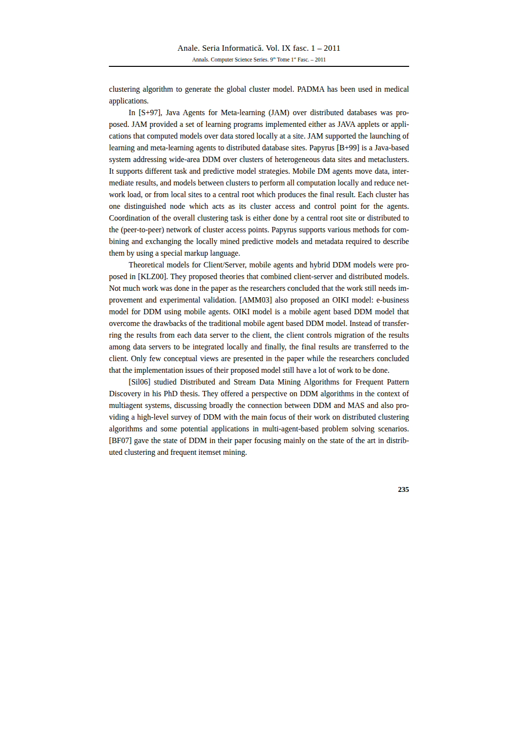Anale. Seria Informatică. Vol. IX fasc. 1 – 2011
Annals. Computer Science Series. 9th Tome 1st Fasc. – 2011
clustering algorithm to generate the global cluster model. PADMA has been used in medical applications.
In [S+97], Java Agents for Meta-learning (JAM) over distributed databases was proposed. JAM provided a set of learning programs implemented either as JAVA applets or applications that computed models over data stored locally at a site. JAM supported the launching of learning and meta-learning agents to distributed database sites. Papyrus [B+99] is a Java-based system addressing wide-area DDM over clusters of heterogeneous data sites and metaclusters. It supports different task and predictive model strategies. Mobile DM agents move data, intermediate results, and models between clusters to perform all computation locally and reduce network load, or from local sites to a central root which produces the final result. Each cluster has one distinguished node which acts as its cluster access and control point for the agents. Coordination of the overall clustering task is either done by a central root site or distributed to the (peer-to-peer) network of cluster access points. Papyrus supports various methods for combining and exchanging the locally mined predictive models and metadata required to describe them by using a special markup language.
Theoretical models for Client/Server, mobile agents and hybrid DDM models were proposed in [KLZ00]. They proposed theories that combined client-server and distributed models. Not much work was done in the paper as the researchers concluded that the work still needs improvement and experimental validation. [AMM03] also proposed an OIKI model: e-business model for DDM using mobile agents. OIKI model is a mobile agent based DDM model that overcome the drawbacks of the traditional mobile agent based DDM model. Instead of transferring the results from each data server to the client, the client controls migration of the results among data servers to be integrated locally and finally, the final results are transferred to the client. Only few conceptual views are presented in the paper while the researchers concluded that the implementation issues of their proposed model still have a lot of work to be done.
[Sil06] studied Distributed and Stream Data Mining Algorithms for Frequent Pattern Discovery in his PhD thesis. They offered a perspective on DDM algorithms in the context of multiagent systems, discussing broadly the connection between DDM and MAS and also providing a high-level survey of DDM with the main focus of their work on distributed clustering algorithms and some potential applications in multi-agent-based problem solving scenarios. [BF07] gave the state of DDM in their paper focusing mainly on the state of the art in distributed clustering and frequent itemset mining.
235